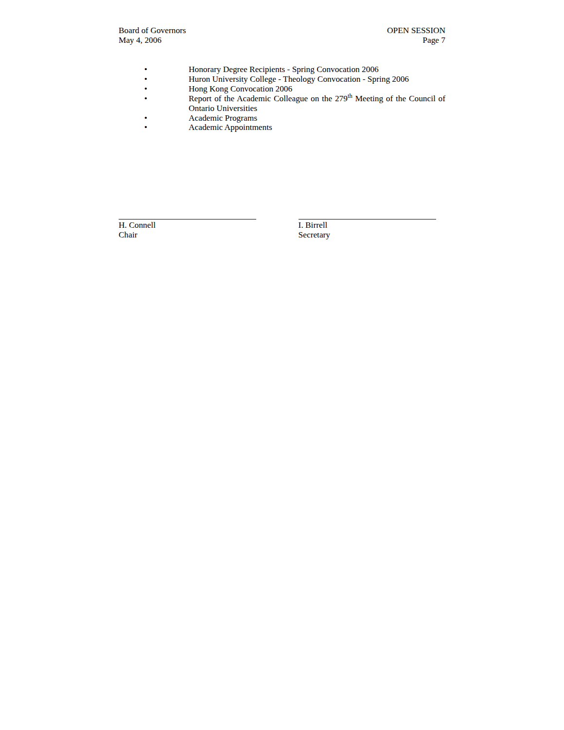Board of Governors
May 4, 2006
OPEN SESSION
Page 7
Honorary Degree Recipients - Spring Convocation 2006
Huron University College - Theology Convocation - Spring 2006
Hong Kong Convocation 2006
Report of the Academic Colleague on the 279th Meeting of the Council of Ontario Universities
Academic Programs
Academic Appointments
H. Connell
Chair
I. Birrell
Secretary